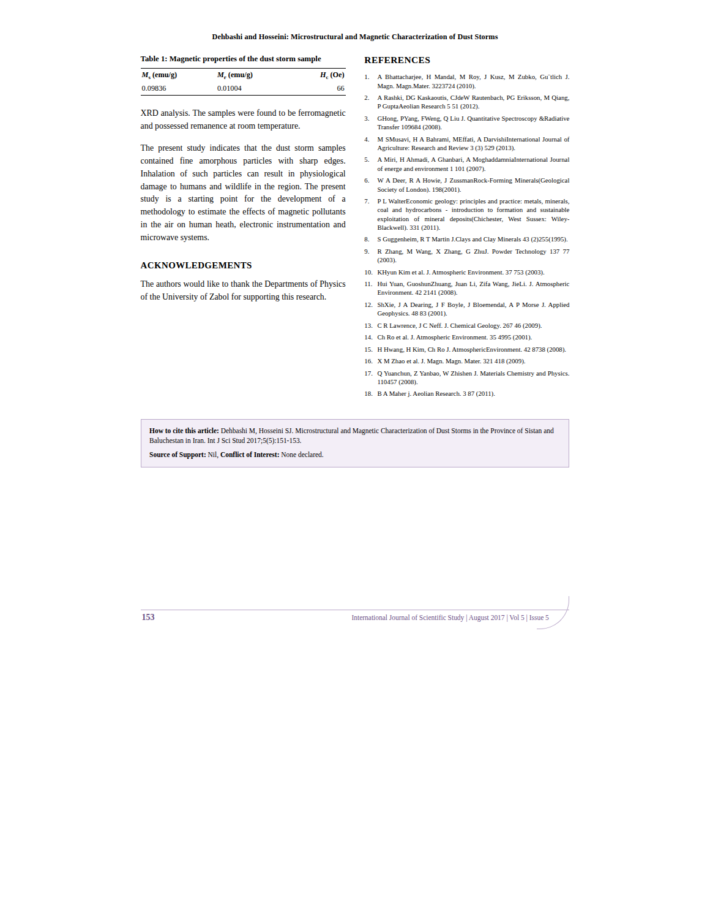Dehbashi and Hosseini: Microstructural and Magnetic Characterization of Dust Storms
Table 1: Magnetic properties of the dust storm sample
| M s (emu/g) | M r (emu/g) | H c (Oe) |
| --- | --- | --- |
| 0.09836 | 0.01004 | 66 |
XRD analysis. The samples were found to be ferromagnetic and possessed remanence at room temperature.
The present study indicates that the dust storm samples contained fine amorphous particles with sharp edges. Inhalation of such particles can result in physiological damage to humans and wildlife in the region. The present study is a starting point for the development of a methodology to estimate the effects of magnetic pollutants in the air on human heath, electronic instrumentation and microwave systems.
ACKNOWLEDGEMENTS
The authors would like to thank the Departments of Physics of the University of Zabol for supporting this research.
REFERENCES
1. A Bhattacharjee, H Mandal, M Roy, J Kusz, M Zubko, Gu¨tlich J. Magn. Magn.Mater. 3223724 (2010).
2. A Rashki, DG Kaskaoutis, CJdeW Rautenbach, PG Eriksson, M Qiang, P GuptaAeolian Research 5 51 (2012).
3. GHong, PYang, FWeng, Q Liu J. Quantitative Spectroscopy &Radiative Transfer 109684 (2008).
4. M SMusavi, H A Bahrami, MEffati, A DarvishiInternational Journal of Agriculture: Research and Review 3 (3) 529 (2013).
5. A Miri, H Ahmadi, A Ghanbari, A MoghaddamniaInternational Journal of energe and environment 1 101 (2007).
6. W A Deer, R A Howie, J ZussmanRock-Forming Minerals(Geological Society of London). 198(2001).
7. P L WalterEconomic geology: principles and practice: metals, minerals, coal and hydrocarbons - introduction to formation and sustainable exploitation of mineral deposits(Chichester, West Sussex: Wiley-Blackwell). 331 (2011).
8. S Guggenheim, R T Martin J.Clays and Clay Minerals 43 (2)255(1995).
9. R Zhang, M Wang, X Zhang, G ZhuJ. Powder Technology 137 77 (2003).
10. KHyun Kim et al. J. Atmospheric Environment. 37 753 (2003).
11. Hui Yuan, GuoshunZhuang, Juan Li, Zifa Wang, JieLi. J. Atmospheric Environment. 42 2141 (2008).
12. ShXie, J A Dearing, J F Boyle, J Bloemendal, A P Morse J. Applied Geophysics. 48 83 (2001).
13. C R Lawrence, J C Neff. J. Chemical Geology. 267 46 (2009).
14. Ch Ro et al. J. Atmospheric Environment. 35 4995 (2001).
15. H Hwang, H Kim, Ch Ro J. AtmosphericEnvironment. 42 8738 (2008).
16. X M Zhao et al. J. Magn. Magn. Mater. 321 418 (2009).
17. Q Yuanchun, Z Yanbao, W Zhishen J. Materials Chemistry and Physics. 110457 (2008).
18. B A Maher j. Aeolian Research. 3 87 (2011).
How to cite this article: Dehbashi M, Hosseini SJ. Microstructural and Magnetic Characterization of Dust Storms in the Province of Sistan and Baluchestan in Iran. Int J Sci Stud 2017;5(5):151-153.
Source of Support: Nil, Conflict of Interest: None declared.
153
International Journal of Scientific Study | August 2017 | Vol 5 | Issue 5